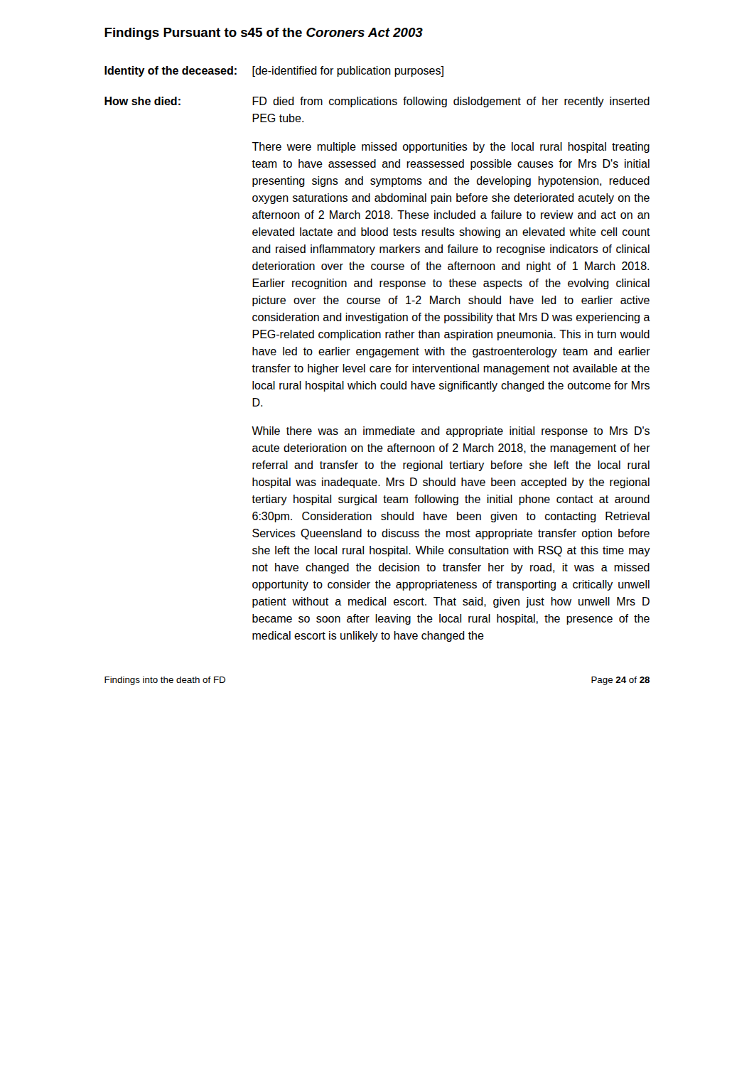Findings Pursuant to s45 of the Coroners Act 2003
Identity of the deceased:
[de-identified for publication purposes]
How she died:
FD died from complications following dislodgement of her recently inserted PEG tube.
There were multiple missed opportunities by the local rural hospital treating team to have assessed and reassessed possible causes for Mrs D's initial presenting signs and symptoms and the developing hypotension, reduced oxygen saturations and abdominal pain before she deteriorated acutely on the afternoon of 2 March 2018. These included a failure to review and act on an elevated lactate and blood tests results showing an elevated white cell count and raised inflammatory markers and failure to recognise indicators of clinical deterioration over the course of the afternoon and night of 1 March 2018. Earlier recognition and response to these aspects of the evolving clinical picture over the course of 1-2 March should have led to earlier active consideration and investigation of the possibility that Mrs D was experiencing a PEG-related complication rather than aspiration pneumonia. This in turn would have led to earlier engagement with the gastroenterology team and earlier transfer to higher level care for interventional management not available at the local rural hospital which could have significantly changed the outcome for Mrs D.
While there was an immediate and appropriate initial response to Mrs D's acute deterioration on the afternoon of 2 March 2018, the management of her referral and transfer to the regional tertiary before she left the local rural hospital was inadequate. Mrs D should have been accepted by the regional tertiary hospital surgical team following the initial phone contact at around 6:30pm. Consideration should have been given to contacting Retrieval Services Queensland to discuss the most appropriate transfer option before she left the local rural hospital. While consultation with RSQ at this time may not have changed the decision to transfer her by road, it was a missed opportunity to consider the appropriateness of transporting a critically unwell patient without a medical escort. That said, given just how unwell Mrs D became so soon after leaving the local rural hospital, the presence of the medical escort is unlikely to have changed the
Findings into the death of FD Page 24 of 28